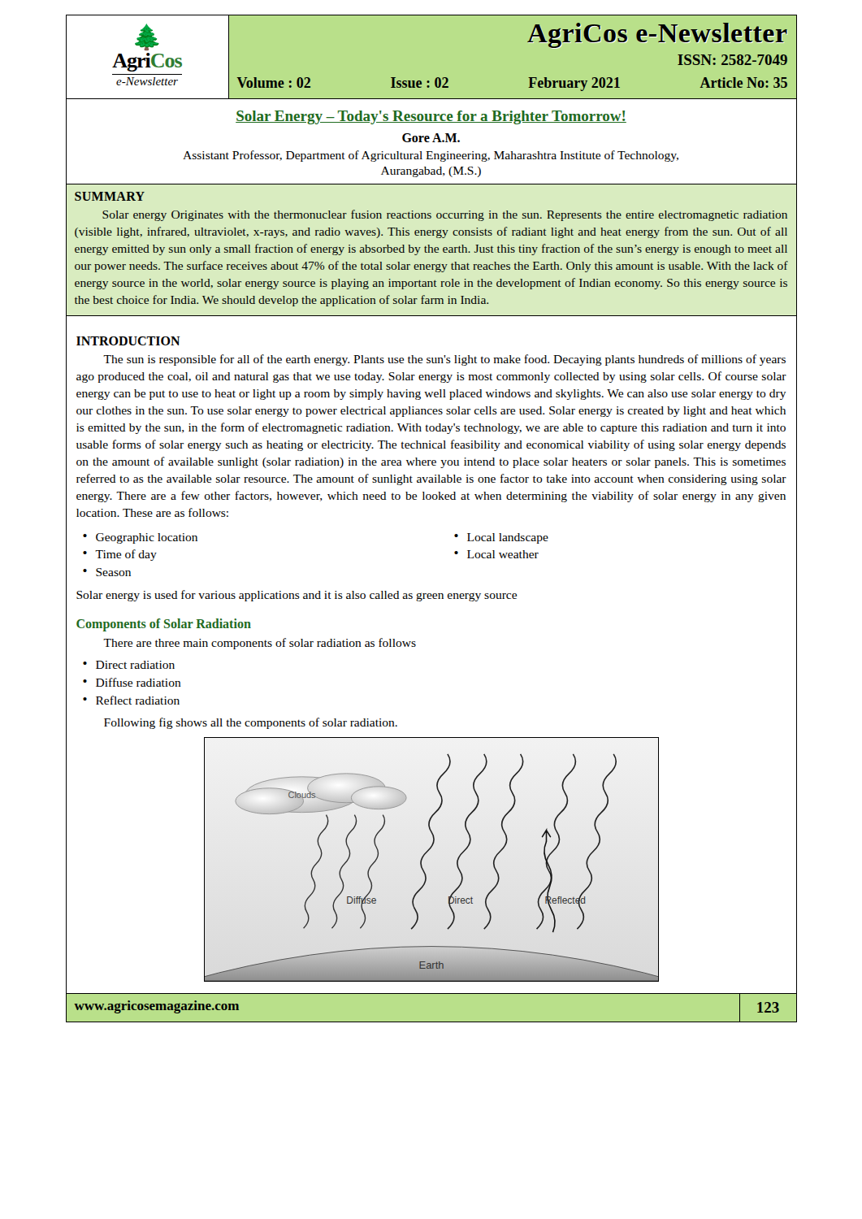🌲 AgriCos e-Newsletter
AgriCos e-Newsletter
ISSN: 2582-7049
Volume : 02 Issue : 02 February 2021 Article No: 35
Solar Energy – Today's Resource for a Brighter Tomorrow!
Gore A.M.
Assistant Professor, Department of Agricultural Engineering, Maharashtra Institute of Technology,
Aurangabad, (M.S.)
SUMMARY
Solar energy Originates with the thermonuclear fusion reactions occurring in the sun. Represents the entire electromagnetic radiation (visible light, infrared, ultraviolet, x-rays, and radio waves). This energy consists of radiant light and heat energy from the sun. Out of all energy emitted by sun only a small fraction of energy is absorbed by the earth. Just this tiny fraction of the sun’s energy is enough to meet all our power needs. The surface receives about 47% of the total solar energy that reaches the Earth. Only this amount is usable. With the lack of energy source in the world, solar energy source is playing an important role in the development of Indian economy. So this energy source is the best choice for India. We should develop the application of solar farm in India.
INTRODUCTION
The sun is responsible for all of the earth energy. Plants use the sun's light to make food. Decaying plants hundreds of millions of years ago produced the coal, oil and natural gas that we use today. Solar energy is most commonly collected by using solar cells. Of course solar energy can be put to use to heat or light up a room by simply having well placed windows and skylights. We can also use solar energy to dry our clothes in the sun. To use solar energy to power electrical appliances solar cells are used. Solar energy is created by light and heat which is emitted by the sun, in the form of electromagnetic radiation. With today's technology, we are able to capture this radiation and turn it into usable forms of solar energy such as heating or electricity. The technical feasibility and economical viability of using solar energy depends on the amount of available sunlight (solar radiation) in the area where you intend to place solar heaters or solar panels. This is sometimes referred to as the available solar resource. The amount of sunlight available is one factor to take into account when considering using solar energy. There are a few other factors, however, which need to be looked at when determining the viability of solar energy in any given location. These are as follows:
Geographic location
Time of day
Season
Local landscape
Local weather
Solar energy is used for various applications and it is also called as green energy source
Components of Solar Radiation
There are three main components of solar radiation as follows
Direct radiation
Diffuse radiation
Reflect radiation
Following fig shows all the components of solar radiation.
Clouds Diffuse Direct Reflected Earth
www.agricosemagazine.com
123